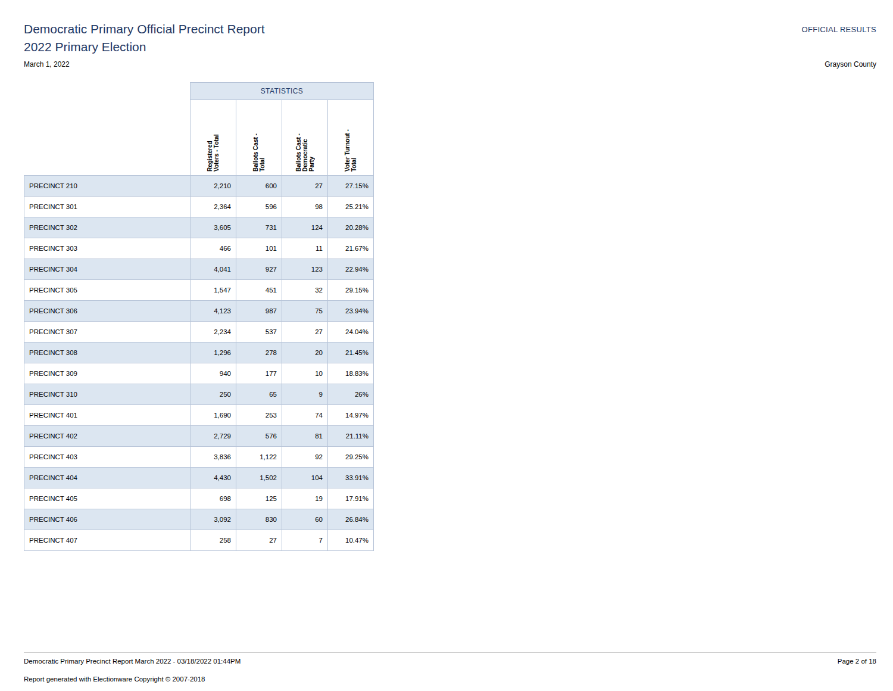Democratic Primary Official Precinct Report
2022 Primary Election
March 1, 2022
OFFICIAL RESULTS
Grayson County
| | STATISTICS |
| --- | --- |
| | Registered Voters - Total | Ballots Cast - Total | Ballots Cast - Democratic Party | Voter Turnout - Total |
| PRECINCT 210 | 2,210 | 600 | 27 | 27.15% |
| PRECINCT 301 | 2,364 | 596 | 98 | 25.21% |
| PRECINCT 302 | 3,605 | 731 | 124 | 20.28% |
| PRECINCT 303 | 466 | 101 | 11 | 21.67% |
| PRECINCT 304 | 4,041 | 927 | 123 | 22.94% |
| PRECINCT 305 | 1,547 | 451 | 32 | 29.15% |
| PRECINCT 306 | 4,123 | 987 | 75 | 23.94% |
| PRECINCT 307 | 2,234 | 537 | 27 | 24.04% |
| PRECINCT 308 | 1,296 | 278 | 20 | 21.45% |
| PRECINCT 309 | 940 | 177 | 10 | 18.83% |
| PRECINCT 310 | 250 | 65 | 9 | 26% |
| PRECINCT 401 | 1,690 | 253 | 74 | 14.97% |
| PRECINCT 402 | 2,729 | 576 | 81 | 21.11% |
| PRECINCT 403 | 3,836 | 1,122 | 92 | 29.25% |
| PRECINCT 404 | 4,430 | 1,502 | 104 | 33.91% |
| PRECINCT 405 | 698 | 125 | 19 | 17.91% |
| PRECINCT 406 | 3,092 | 830 | 60 | 26.84% |
| PRECINCT 407 | 258 | 27 | 7 | 10.47% |
Democratic Primary Precinct Report March 2022 - 03/18/2022 01:44PM Page 2 of 18
Report generated with Electionware Copyright © 2007-2018